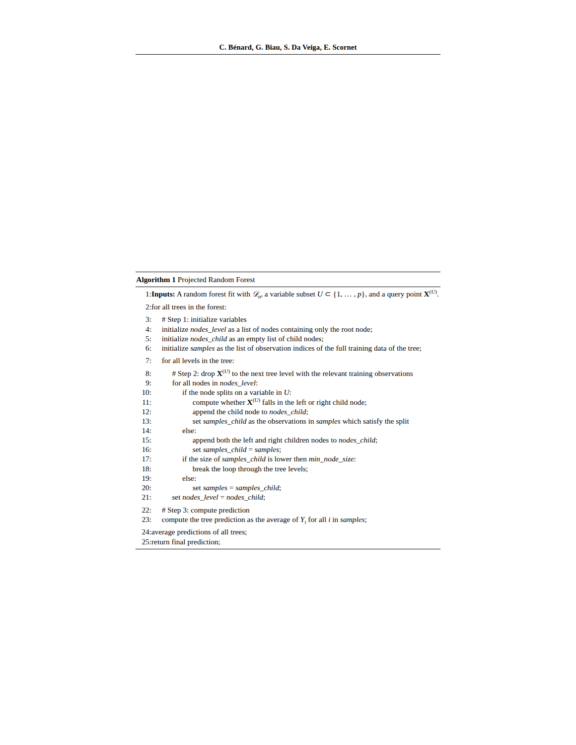C. Bénard, G. Biau, S. Da Veiga, E. Scornet
Algorithm 1 Projected Random Forest
| 1: | Inputs: A random forest fit with 𝒟 n , a variable subset U ⊂ {1, … , p }, and a query point X ( U ) . |
| 2: | for all trees in the forest: |
| 3: | # Step 1: initialize variables |
| 4: | initialize nodes_level as a list of nodes containing only the root node; |
| 5: | initialize nodes_child as an empty list of child nodes; |
| 6: | initialize samples as the list of observation indices of the full training data of the tree; |
| 7: | for all levels in the tree: |
| 8: | # Step 2: drop X ( U ) to the next tree level with the relevant training observations |
| 9: | for all nodes in nodes_level : |
| 10: | if the node splits on a variable in U : |
| 11: | compute whether X ( U ) falls in the left or right child node; |
| 12: | append the child node to nodes_child ; |
| 13: | set samples_child as the observations in samples which satisfy the split |
| 14: | else: |
| 15: | append both the left and right children nodes to nodes_child ; |
| 16: | set samples_child = samples ; |
| 17: | if the size of samples_child is lower then min_node_size : |
| 18: | break the loop through the tree levels; |
| 19: | else: |
| 20: | set samples = samples_child ; |
| 21: | set nodes_level = nodes_child ; |
| 22: | # Step 3: compute prediction |
| 23: | compute the tree prediction as the average of Y i for all i in samples ; |
| 24: | average predictions of all trees; |
| 25: | return final prediction; |